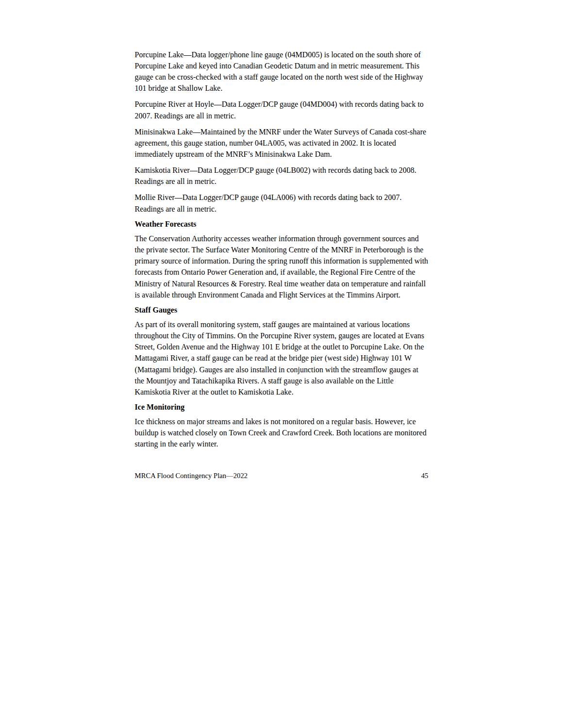Porcupine Lake—Data logger/phone line gauge (04MD005) is located on the south shore of Porcupine Lake and keyed into Canadian Geodetic Datum and in metric measurement. This gauge can be cross-checked with a staff gauge located on the north west side of the Highway 101 bridge at Shallow Lake.
Porcupine River at Hoyle—Data Logger/DCP gauge (04MD004) with records dating back to 2007. Readings are all in metric.
Minisinakwa Lake—Maintained by the MNRF under the Water Surveys of Canada cost-share agreement, this gauge station, number 04LA005, was activated in 2002. It is located immediately upstream of the MNRF’s Minisinakwa Lake Dam.
Kamiskotia River—Data Logger/DCP gauge (04LB002) with records dating back to 2008. Readings are all in metric.
Mollie River—Data Logger/DCP gauge (04LA006) with records dating back to 2007. Readings are all in metric.
Weather Forecasts
The Conservation Authority accesses weather information through government sources and the private sector. The Surface Water Monitoring Centre of the MNRF in Peterborough is the primary source of information. During the spring runoff this information is supplemented with forecasts from Ontario Power Generation and, if available, the Regional Fire Centre of the Ministry of Natural Resources & Forestry. Real time weather data on temperature and rainfall is available through Environment Canada and Flight Services at the Timmins Airport.
Staff Gauges
As part of its overall monitoring system, staff gauges are maintained at various locations throughout the City of Timmins. On the Porcupine River system, gauges are located at Evans Street, Golden Avenue and the Highway 101 E bridge at the outlet to Porcupine Lake. On the Mattagami River, a staff gauge can be read at the bridge pier (west side) Highway 101 W (Mattagami bridge). Gauges are also installed in conjunction with the streamflow gauges at the Mountjoy and Tatachikapika Rivers. A staff gauge is also available on the Little Kamiskotia River at the outlet to Kamiskotia Lake.
Ice Monitoring
Ice thickness on major streams and lakes is not monitored on a regular basis. However, ice buildup is watched closely on Town Creek and Crawford Creek. Both locations are monitored starting in the early winter.
MRCA Flood Contingency Plan—2022 45